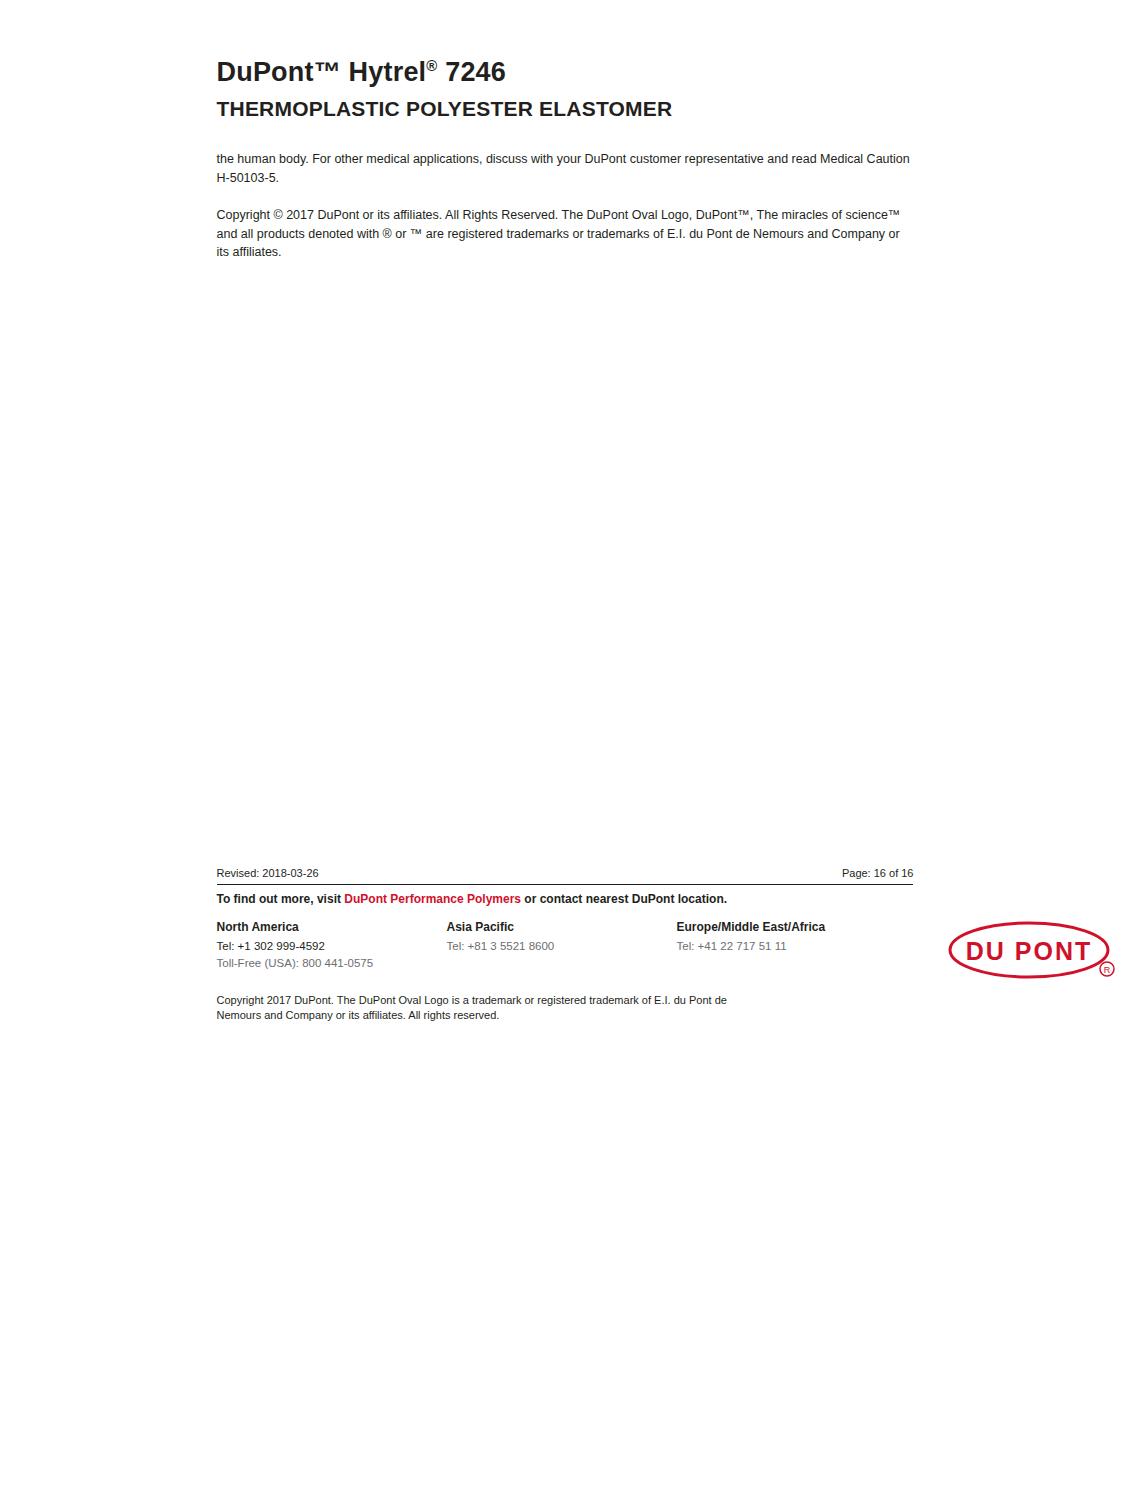DuPont™ Hytrel® 7246
THERMOPLASTIC POLYESTER ELASTOMER
the human body. For other medical applications, discuss with your DuPont customer representative and read Medical Caution H-50103-5.
Copyright © 2017 DuPont or its affiliates. All Rights Reserved. The DuPont Oval Logo, DuPont™, The miracles of science™ and all products denoted with ® or ™ are registered trademarks or trademarks of E.I. du Pont de Nemours and Company or its affiliates.
Revised: 2018-03-26 Page: 16 of 16
To find out more, visit DuPont Performance Polymers or contact nearest DuPont location.
North America
Tel: +1 302 999-4592
Toll-Free (USA): 800 441-0575
Asia Pacific
Tel: +81 3 5521 8600
Europe/Middle East/Africa
Tel: +41 22 717 51 11
DuPont DU PONT R
Copyright 2017 DuPont. The DuPont Oval Logo is a trademark or registered trademark of E.I. du Pont de Nemours and Company or its affiliates. All rights reserved.